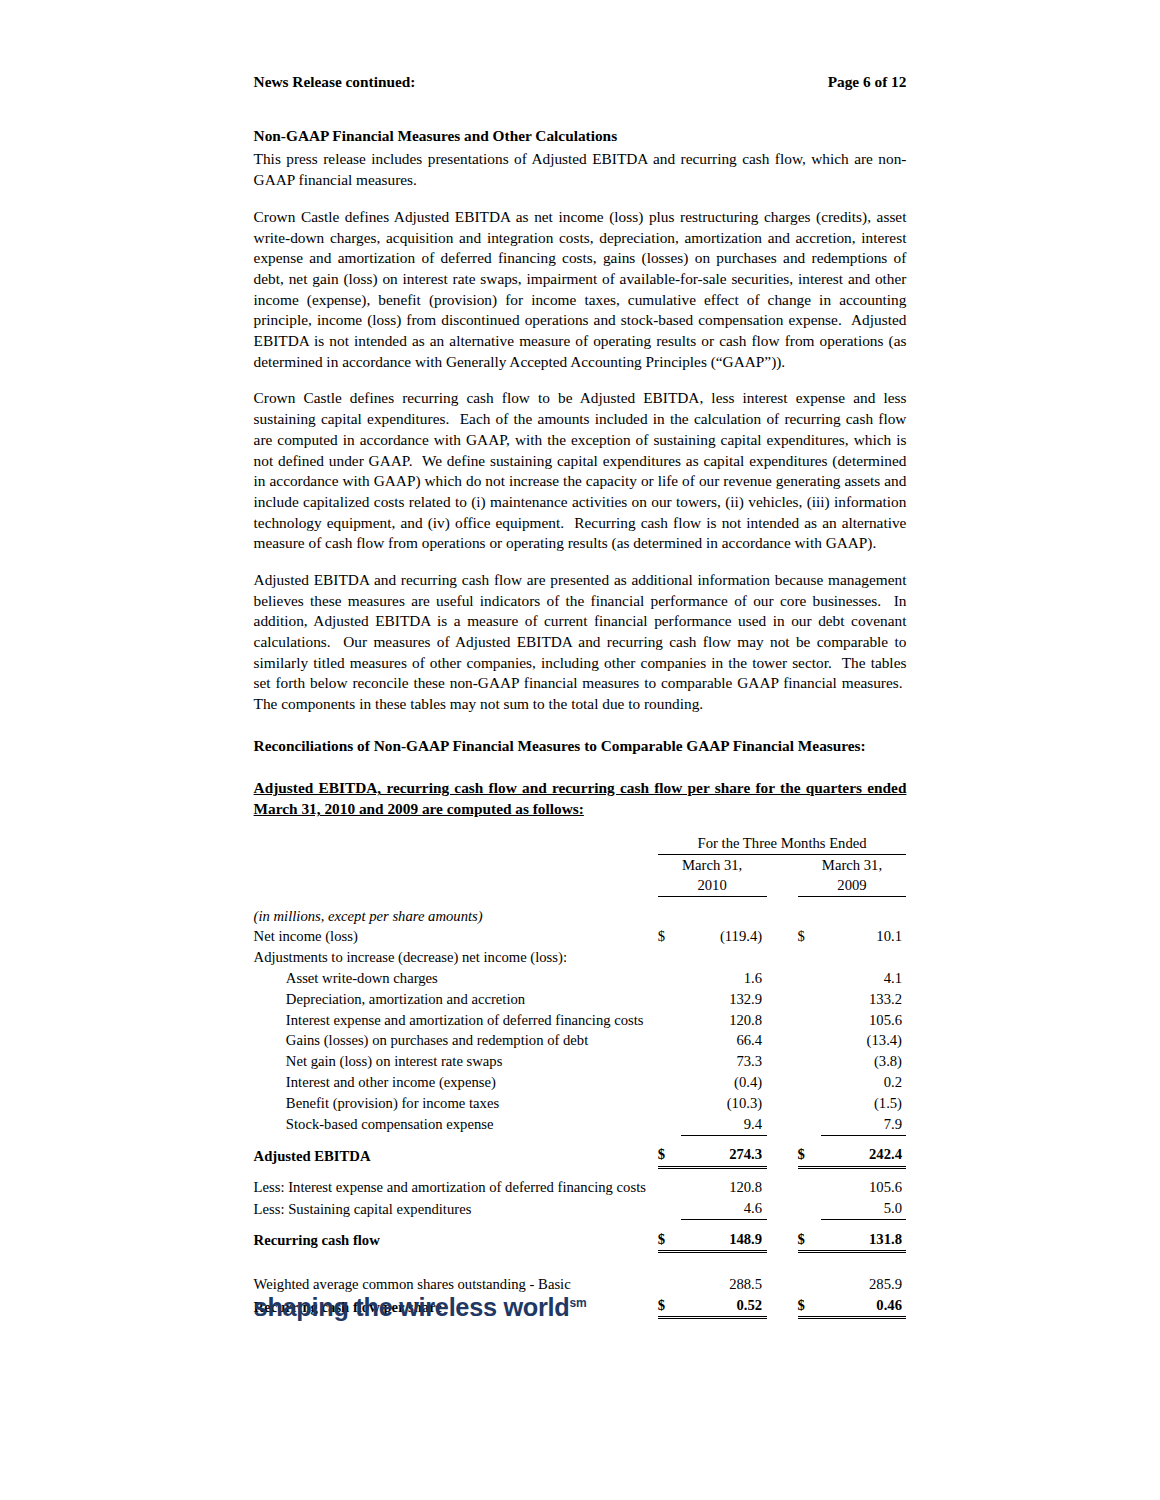News Release continued:
Page 6 of 12
Non-GAAP Financial Measures and Other Calculations
This press release includes presentations of Adjusted EBITDA and recurring cash flow, which are non-GAAP financial measures.
Crown Castle defines Adjusted EBITDA as net income (loss) plus restructuring charges (credits), asset write-down charges, acquisition and integration costs, depreciation, amortization and accretion, interest expense and amortization of deferred financing costs, gains (losses) on purchases and redemptions of debt, net gain (loss) on interest rate swaps, impairment of available-for-sale securities, interest and other income (expense), benefit (provision) for income taxes, cumulative effect of change in accounting principle, income (loss) from discontinued operations and stock-based compensation expense. Adjusted EBITDA is not intended as an alternative measure of operating results or cash flow from operations (as determined in accordance with Generally Accepted Accounting Principles (“GAAP”)).
Crown Castle defines recurring cash flow to be Adjusted EBITDA, less interest expense and less sustaining capital expenditures. Each of the amounts included in the calculation of recurring cash flow are computed in accordance with GAAP, with the exception of sustaining capital expenditures, which is not defined under GAAP. We define sustaining capital expenditures as capital expenditures (determined in accordance with GAAP) which do not increase the capacity or life of our revenue generating assets and include capitalized costs related to (i) maintenance activities on our towers, (ii) vehicles, (iii) information technology equipment, and (iv) office equipment. Recurring cash flow is not intended as an alternative measure of cash flow from operations or operating results (as determined in accordance with GAAP).
Adjusted EBITDA and recurring cash flow are presented as additional information because management believes these measures are useful indicators of the financial performance of our core businesses. In addition, Adjusted EBITDA is a measure of current financial performance used in our debt covenant calculations. Our measures of Adjusted EBITDA and recurring cash flow may not be comparable to similarly titled measures of other companies, including other companies in the tower sector. The tables set forth below reconcile these non-GAAP financial measures to comparable GAAP financial measures. The components in these tables may not sum to the total due to rounding.
Reconciliations of Non-GAAP Financial Measures to Comparable GAAP Financial Measures:
Adjusted EBITDA, recurring cash flow and recurring cash flow per share for the quarters ended March 31, 2010 and 2009 are computed as follows:
| | For the Three Months Ended |
| | March 31, 2010 | | March 31, 2009 |
| (in millions, except per share amounts) | | | | | |
| Net income (loss) | $ | (119.4) | | $ | 10.1 |
| Adjustments to increase (decrease) net income (loss): | | | | | |
| Asset write-down charges | | 1.6 | | | 4.1 |
| Depreciation, amortization and accretion | | 132.9 | | | 133.2 |
| Interest expense and amortization of deferred financing costs | | 120.8 | | | 105.6 |
| Gains (losses) on purchases and redemption of debt | | 66.4 | | | (13.4) |
| Net gain (loss) on interest rate swaps | | 73.3 | | | (3.8) |
| Interest and other income (expense) | | (0.4) | | | 0.2 |
| Benefit (provision) for income taxes | | (10.3) | | | (1.5) |
| Stock-based compensation expense | | 9.4 | | | 7.9 |
| Adjusted EBITDA | $ | 274.3 | | $ | 242.4 |
| Less: Interest expense and amortization of deferred financing costs | | 120.8 | | | 105.6 |
| Less: Sustaining capital expenditures | | 4.6 | | | 5.0 |
| Recurring cash flow | $ | 148.9 | | $ | 131.8 |
| Weighted average common shares outstanding - Basic | | 288.5 | | | 285.9 |
| Recurring cash flow per share | $ | 0.52 | | $ | 0.46 |
shaping the wireless worldsm